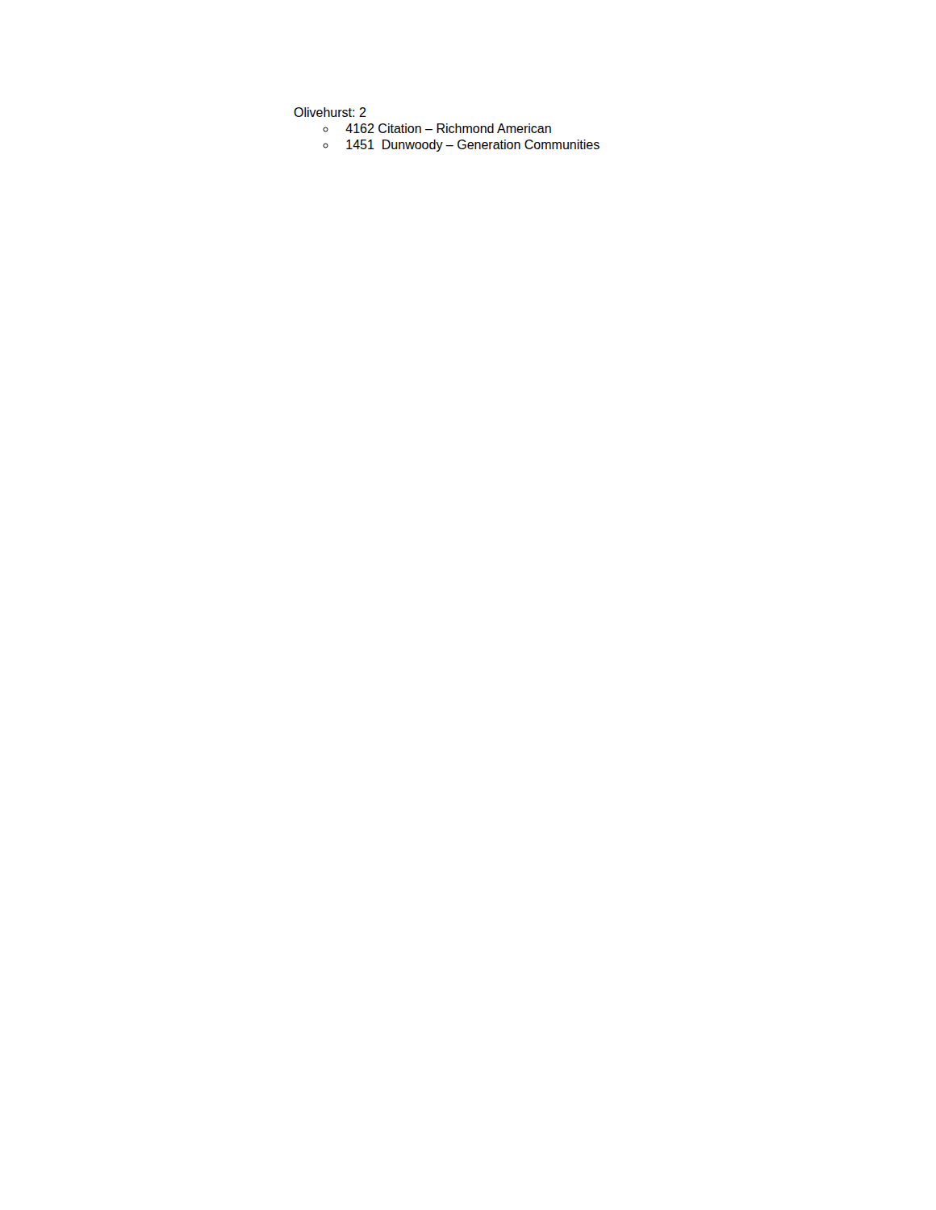Olivehurst: 2
4162 Citation – Richmond American
1451 Dunwoody – Generation Communities